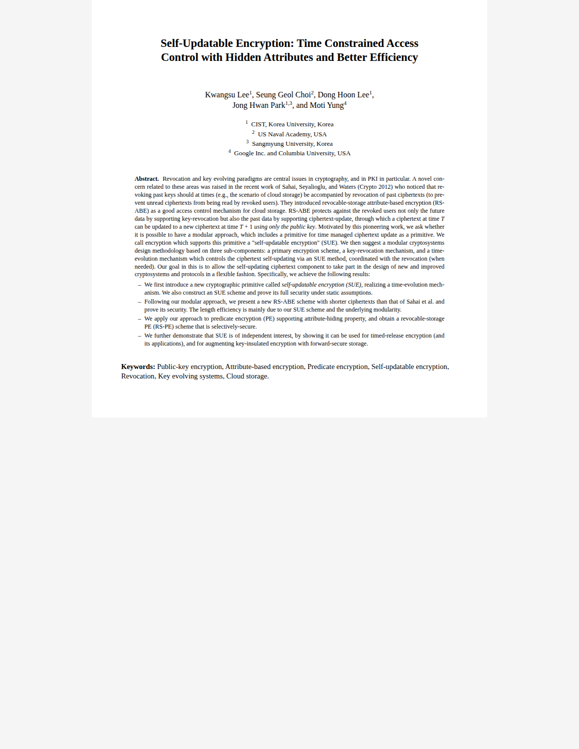Self-Updatable Encryption: Time Constrained Access
Control with Hidden Attributes and Better Efficiency
Kwangsu Lee1, Seung Geol Choi2, Dong Hoon Lee1,
Jong Hwan Park1,3, and Moti Yung4
1 CIST, Korea University, Korea
2 US Naval Academy, USA
3 Sangmyung University, Korea
4 Google Inc. and Columbia University, USA
Abstract. Revocation and key evolving paradigms are central issues in cryptography, and in PKI in particular. A novel concern related to these areas was raised in the recent work of Sahai, Seyalioglu, and Waters (Crypto 2012) who noticed that revoking past keys should at times (e.g., the scenario of cloud storage) be accompanied by revocation of past ciphertexts (to prevent unread ciphertexts from being read by revoked users). They introduced revocable-storage attribute-based encryption (RS-ABE) as a good access control mechanism for cloud storage. RS-ABE protects against the revoked users not only the future data by supporting key-revocation but also the past data by supporting ciphertext-update, through which a ciphertext at time T can be updated to a new ciphertext at time T + 1 using only the public key. Motivated by this pioneering work, we ask whether it is possible to have a modular approach, which includes a primitive for time managed ciphertext update as a primitive. We call encryption which supports this primitive a "self-updatable encryption" (SUE). We then suggest a modular cryptosystems design methodology based on three sub-components: a primary encryption scheme, a key-revocation mechanism, and a time-evolution mechanism which controls the ciphertext self-updating via an SUE method, coordinated with the revocation (when needed). Our goal in this is to allow the self-updating ciphertext component to take part in the design of new and improved cryptosystems and protocols in a flexible fashion. Specifically, we achieve the following results:
We first introduce a new cryptographic primitive called self-updatable encryption (SUE), realizing a time-evolution mechanism. We also construct an SUE scheme and prove its full security under static assumptions.
Following our modular approach, we present a new RS-ABE scheme with shorter ciphertexts than that of Sahai et al. and prove its security. The length efficiency is mainly due to our SUE scheme and the underlying modularity.
We apply our approach to predicate encryption (PE) supporting attribute-hiding property, and obtain a revocable-storage PE (RS-PE) scheme that is selectively-secure.
We further demonstrate that SUE is of independent interest, by showing it can be used for timed-release encryption (and its applications), and for augmenting key-insulated encryption with forward-secure storage.
Keywords: Public-key encryption, Attribute-based encryption, Predicate encryption, Self-updatable encryption, Revocation, Key evolving systems, Cloud storage.